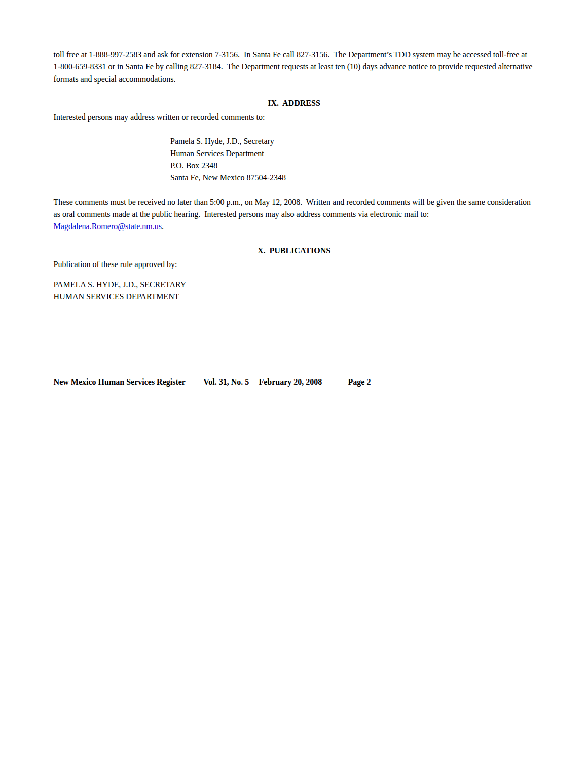toll free at 1-888-997-2583 and ask for extension 7-3156. In Santa Fe call 827-3156. The Department’s TDD system may be accessed toll-free at 1-800-659-8331 or in Santa Fe by calling 827-3184. The Department requests at least ten (10) days advance notice to provide requested alternative formats and special accommodations.
IX. ADDRESS
Interested persons may address written or recorded comments to:
Pamela S. Hyde, J.D., Secretary
Human Services Department
P.O. Box 2348
Santa Fe, New Mexico 87504-2348
These comments must be received no later than 5:00 p.m., on May 12, 2008. Written and recorded comments will be given the same consideration as oral comments made at the public hearing. Interested persons may also address comments via electronic mail to: Magdalena.Romero@state.nm.us.
X. PUBLICATIONS
Publication of these rule approved by:
PAMELA S. HYDE, J.D., SECRETARY
HUMAN SERVICES DEPARTMENT
New Mexico Human Services Register Vol. 31, No. 5 February 20, 2008 Page 2